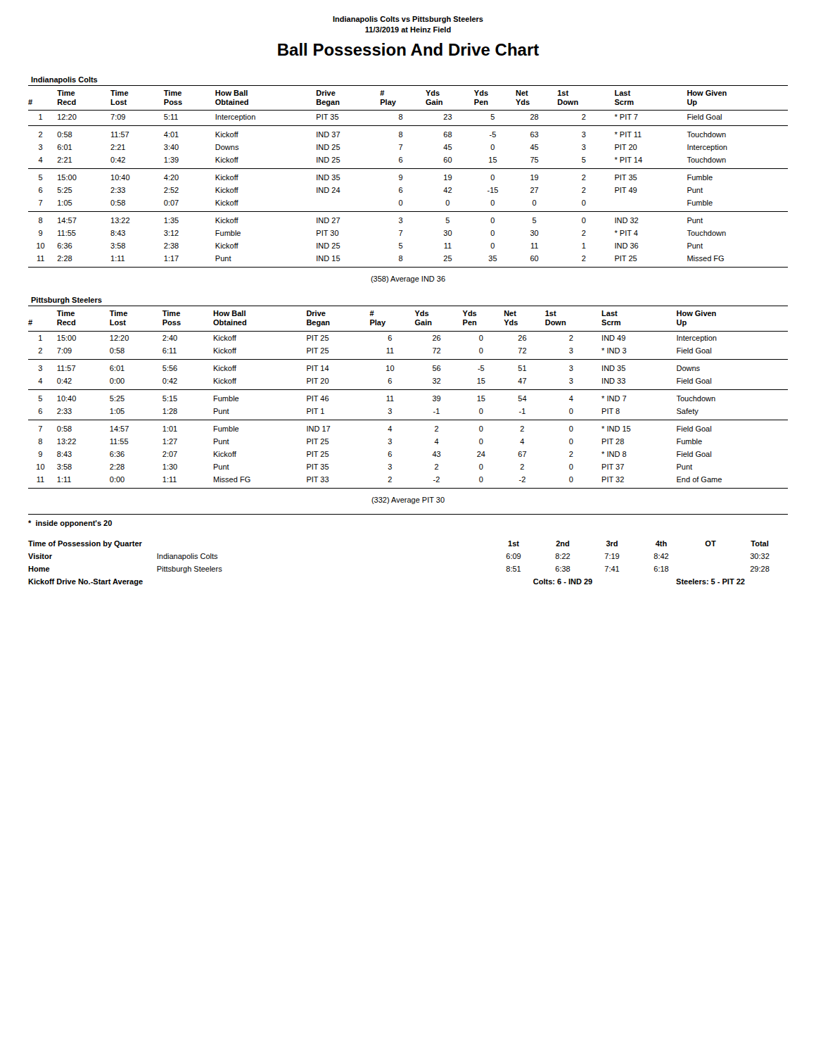Indianapolis Colts vs Pittsburgh Steelers
11/3/2019 at Heinz Field
Ball Possession And Drive Chart
Indianapolis Colts
| # | Time Recd | Time Lost | Time Poss | How Ball Obtained | Drive Began | # Play | Yds Gain | Yds Pen | Net Yds | 1st Down | Last Scrm | How Given Up |
| --- | --- | --- | --- | --- | --- | --- | --- | --- | --- | --- | --- | --- |
| 1 | 12:20 | 7:09 | 5:11 | Interception | PIT 35 | 8 | 23 | 5 | 28 | 2 | * PIT 7 | Field Goal |
| 2 | 0:58 | 11:57 | 4:01 | Kickoff | IND 37 | 8 | 68 | -5 | 63 | 3 | * PIT 11 | Touchdown |
| 3 | 6:01 | 2:21 | 3:40 | Downs | IND 25 | 7 | 45 | 0 | 45 | 3 | PIT 20 | Interception |
| 4 | 2:21 | 0:42 | 1:39 | Kickoff | IND 25 | 6 | 60 | 15 | 75 | 5 | * PIT 14 | Touchdown |
| 5 | 15:00 | 10:40 | 4:20 | Kickoff | IND 35 | 9 | 19 | 0 | 19 | 2 | PIT 35 | Fumble |
| 6 | 5:25 | 2:33 | 2:52 | Kickoff | IND 24 | 6 | 42 | -15 | 27 | 2 | PIT 49 | Punt |
| 7 | 1:05 | 0:58 | 0:07 | Kickoff | | 0 | 0 | 0 | 0 | 0 | | Fumble |
| 8 | 14:57 | 13:22 | 1:35 | Kickoff | IND 27 | 3 | 5 | 0 | 5 | 0 | IND 32 | Punt |
| 9 | 11:55 | 8:43 | 3:12 | Fumble | PIT 30 | 7 | 30 | 0 | 30 | 2 | * PIT 4 | Touchdown |
| 10 | 6:36 | 3:58 | 2:38 | Kickoff | IND 25 | 5 | 11 | 0 | 11 | 1 | IND 36 | Punt |
| 11 | 2:28 | 1:11 | 1:17 | Punt | IND 15 | 8 | 25 | 35 | 60 | 2 | PIT 25 | Missed FG |
(358) Average IND 36
Pittsburgh Steelers
| # | Time Recd | Time Lost | Time Poss | How Ball Obtained | Drive Began | # Play | Yds Gain | Yds Pen | Net Yds | 1st Down | Last Scrm | How Given Up |
| --- | --- | --- | --- | --- | --- | --- | --- | --- | --- | --- | --- | --- |
| 1 | 15:00 | 12:20 | 2:40 | Kickoff | PIT 25 | 6 | 26 | 0 | 26 | 2 | IND 49 | Interception |
| 2 | 7:09 | 0:58 | 6:11 | Kickoff | PIT 25 | 11 | 72 | 0 | 72 | 3 | * IND 3 | Field Goal |
| 3 | 11:57 | 6:01 | 5:56 | Kickoff | PIT 14 | 10 | 56 | -5 | 51 | 3 | IND 35 | Downs |
| 4 | 0:42 | 0:00 | 0:42 | Kickoff | PIT 20 | 6 | 32 | 15 | 47 | 3 | IND 33 | Field Goal |
| 5 | 10:40 | 5:25 | 5:15 | Fumble | PIT 46 | 11 | 39 | 15 | 54 | 4 | * IND 7 | Touchdown |
| 6 | 2:33 | 1:05 | 1:28 | Punt | PIT 1 | 3 | -1 | 0 | -1 | 0 | PIT 8 | Safety |
| 7 | 0:58 | 14:57 | 1:01 | Fumble | IND 17 | 4 | 2 | 0 | 2 | 0 | * IND 15 | Field Goal |
| 8 | 13:22 | 11:55 | 1:27 | Punt | PIT 25 | 3 | 4 | 0 | 4 | 0 | PIT 28 | Fumble |
| 9 | 8:43 | 6:36 | 2:07 | Kickoff | PIT 25 | 6 | 43 | 24 | 67 | 2 | * IND 8 | Field Goal |
| 10 | 3:58 | 2:28 | 1:30 | Punt | PIT 35 | 3 | 2 | 0 | 2 | 0 | PIT 37 | Punt |
| 11 | 1:11 | 0:00 | 1:11 | Missed FG | PIT 33 | 2 | -2 | 0 | -2 | 0 | PIT 32 | End of Game |
(332) Average PIT 30
* inside opponent's 20
| Time of Possession by Quarter | | 1st | 2nd | 3rd | 4th | OT | Total |
| Visitor | Indianapolis Colts | | 6:09 | 8:22 | 7:19 | 8:42 | | 30:32 |
| Home | Pittsburgh Steelers | | 8:51 | 6:38 | 7:41 | 6:18 | | 29:28 |
| Kickoff Drive No.-Start Average | | Colts: 6 - IND 29 | Steelers: 5 - PIT 22 |